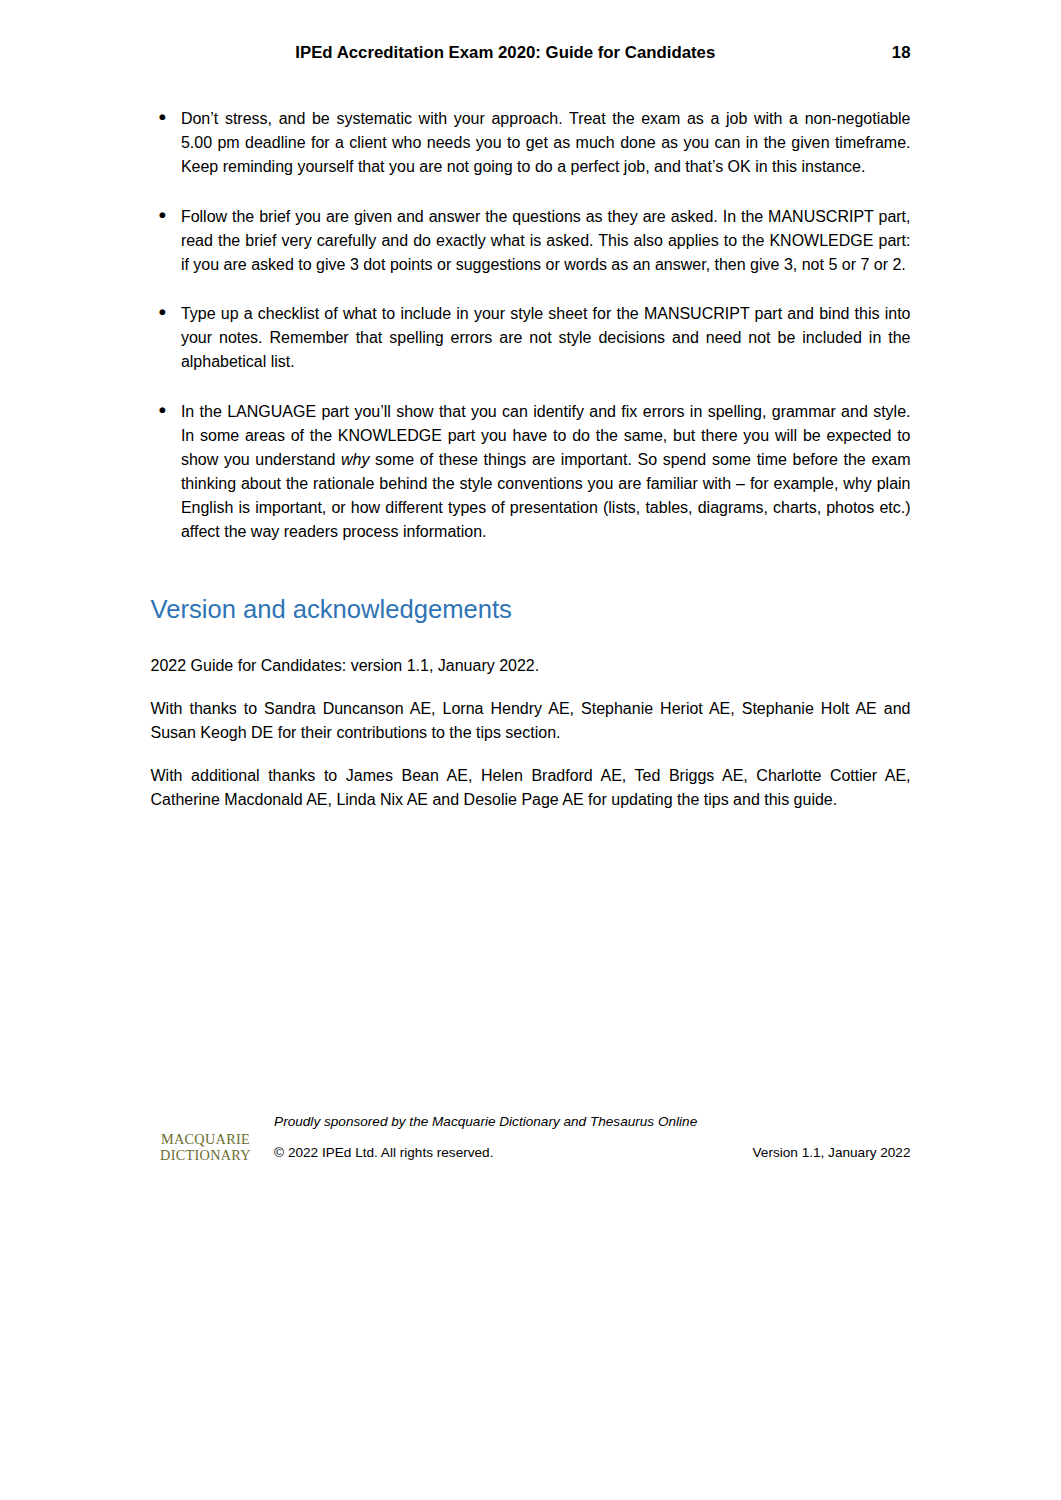IPEd Accreditation Exam 2020: Guide for Candidates 18
Don’t stress, and be systematic with your approach. Treat the exam as a job with a non-negotiable 5.00 pm deadline for a client who needs you to get as much done as you can in the given timeframe. Keep reminding yourself that you are not going to do a perfect job, and that’s OK in this instance.
Follow the brief you are given and answer the questions as they are asked. In the MANUSCRIPT part, read the brief very carefully and do exactly what is asked. This also applies to the KNOWLEDGE part: if you are asked to give 3 dot points or suggestions or words as an answer, then give 3, not 5 or 7 or 2.
Type up a checklist of what to include in your style sheet for the MANSUCRIPT part and bind this into your notes. Remember that spelling errors are not style decisions and need not be included in the alphabetical list.
In the LANGUAGE part you’ll show that you can identify and fix errors in spelling, grammar and style. In some areas of the KNOWLEDGE part you have to do the same, but there you will be expected to show you understand why some of these things are important. So spend some time before the exam thinking about the rationale behind the style conventions you are familiar with – for example, why plain English is important, or how different types of presentation (lists, tables, diagrams, charts, photos etc.) affect the way readers process information.
Version and acknowledgements
2022 Guide for Candidates: version 1.1, January 2022.
With thanks to Sandra Duncanson AE, Lorna Hendry AE, Stephanie Heriot AE, Stephanie Holt AE and Susan Keogh DE for their contributions to the tips section.
With additional thanks to James Bean AE, Helen Bradford AE, Ted Briggs AE, Charlotte Cottier AE, Catherine Macdonald AE, Linda Nix AE and Desolie Page AE for updating the tips and this guide.
MACQUARIE
DICTIONARY
Proudly sponsored by the Macquarie Dictionary and Thesaurus Online
© 2022 IPEd Ltd. All rights reserved. Version 1.1, January 2022